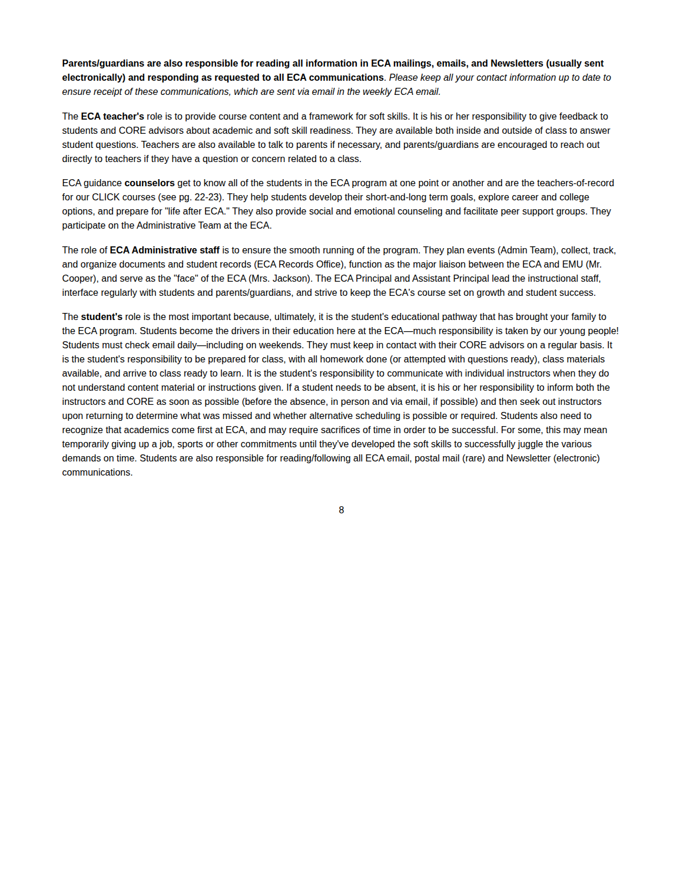Parents/guardians are also responsible for reading all information in ECA mailings, emails, and Newsletters (usually sent electronically) and responding as requested to all ECA communications. Please keep all your contact information up to date to ensure receipt of these communications, which are sent via email in the weekly ECA email.
The ECA teacher's role is to provide course content and a framework for soft skills. It is his or her responsibility to give feedback to students and CORE advisors about academic and soft skill readiness. They are available both inside and outside of class to answer student questions. Teachers are also available to talk to parents if necessary, and parents/guardians are encouraged to reach out directly to teachers if they have a question or concern related to a class.
ECA guidance counselors get to know all of the students in the ECA program at one point or another and are the teachers-of-record for our CLICK courses (see pg. 22-23). They help students develop their short-and-long term goals, explore career and college options, and prepare for "life after ECA." They also provide social and emotional counseling and facilitate peer support groups. They participate on the Administrative Team at the ECA.
The role of ECA Administrative staff is to ensure the smooth running of the program. They plan events (Admin Team), collect, track, and organize documents and student records (ECA Records Office), function as the major liaison between the ECA and EMU (Mr. Cooper), and serve as the "face" of the ECA (Mrs. Jackson). The ECA Principal and Assistant Principal lead the instructional staff, interface regularly with students and parents/guardians, and strive to keep the ECA's course set on growth and student success.
The student's role is the most important because, ultimately, it is the student's educational pathway that has brought your family to the ECA program. Students become the drivers in their education here at the ECA—much responsibility is taken by our young people! Students must check email daily—including on weekends. They must keep in contact with their CORE advisors on a regular basis. It is the student's responsibility to be prepared for class, with all homework done (or attempted with questions ready), class materials available, and arrive to class ready to learn. It is the student's responsibility to communicate with individual instructors when they do not understand content material or instructions given. If a student needs to be absent, it is his or her responsibility to inform both the instructors and CORE as soon as possible (before the absence, in person and via email, if possible) and then seek out instructors upon returning to determine what was missed and whether alternative scheduling is possible or required. Students also need to recognize that academics come first at ECA, and may require sacrifices of time in order to be successful. For some, this may mean temporarily giving up a job, sports or other commitments until they've developed the soft skills to successfully juggle the various demands on time. Students are also responsible for reading/following all ECA email, postal mail (rare) and Newsletter (electronic) communications.
8